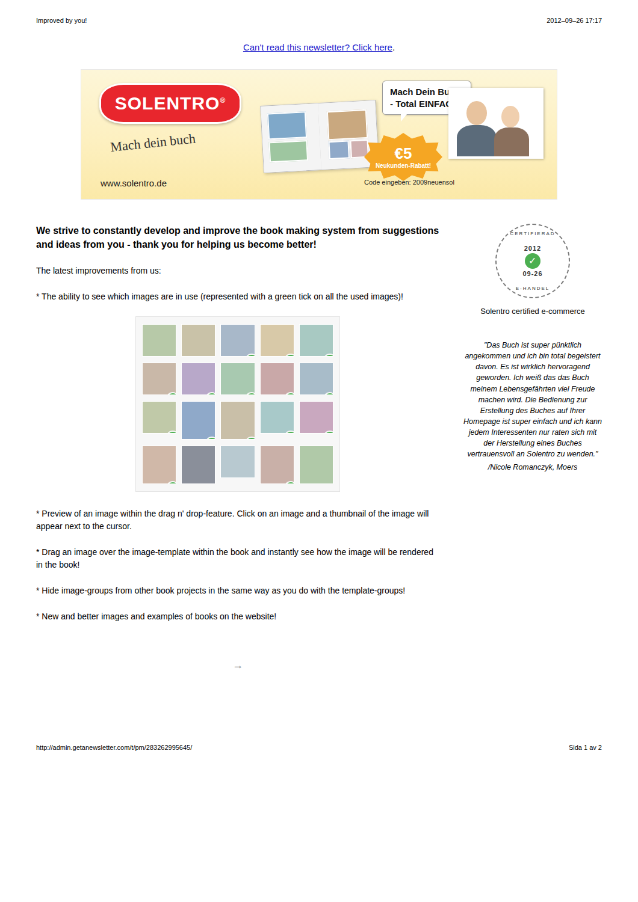Improved by you!
2012–09–26 17:17
Can't read this newsletter? Click here.
SOLENTRO®
Mach dein buch
Mach Dein Buch!
- Total EINFACH!
€5
Neukunden-Rabatt!
Code eingeben: 2009neuensol
www.solentro.de
We strive to constantly develop and improve the book making system from suggestions and ideas from you - thank you for helping us become better!
The latest improvements from us:
* The ability to see which images are in use (represented with a green tick on all the used images)!
✓
✓
✓
✓
✓
✓
✓
✓
✓
✓
✓
✓
✓
✓
✓
* Preview of an image within the drag n' drop-feature. Click on an image and a thumbnail of the image will appear next to the cursor.
* Drag an image over the image-template within the book and instantly see how the image will be rendered in the book!
* Hide image-groups from other book projects in the same way as you do with the template-groups!
* New and better images and examples of books on the website!
→
CERTIFIERAD
2012
✓
09-26
E-HANDEL
Solentro certified e-commerce
"Das Buch ist super pünktlich angekommen und ich bin total begeistert davon. Es ist wirklich hervoragend geworden. Ich weiß das das Buch meinem Lebensgefährten viel Freude machen wird. Die Bedienung zur Erstellung des Buches auf Ihrer Homepage ist super einfach und ich kann jedem Interessenten nur raten sich mit der Herstellung eines Buches vertrauensvoll an Solentro zu wenden." /Nicole Romanczyk, Moers
http://admin.getanewsletter.com/t/pm/283262995645/
Sida 1 av 2